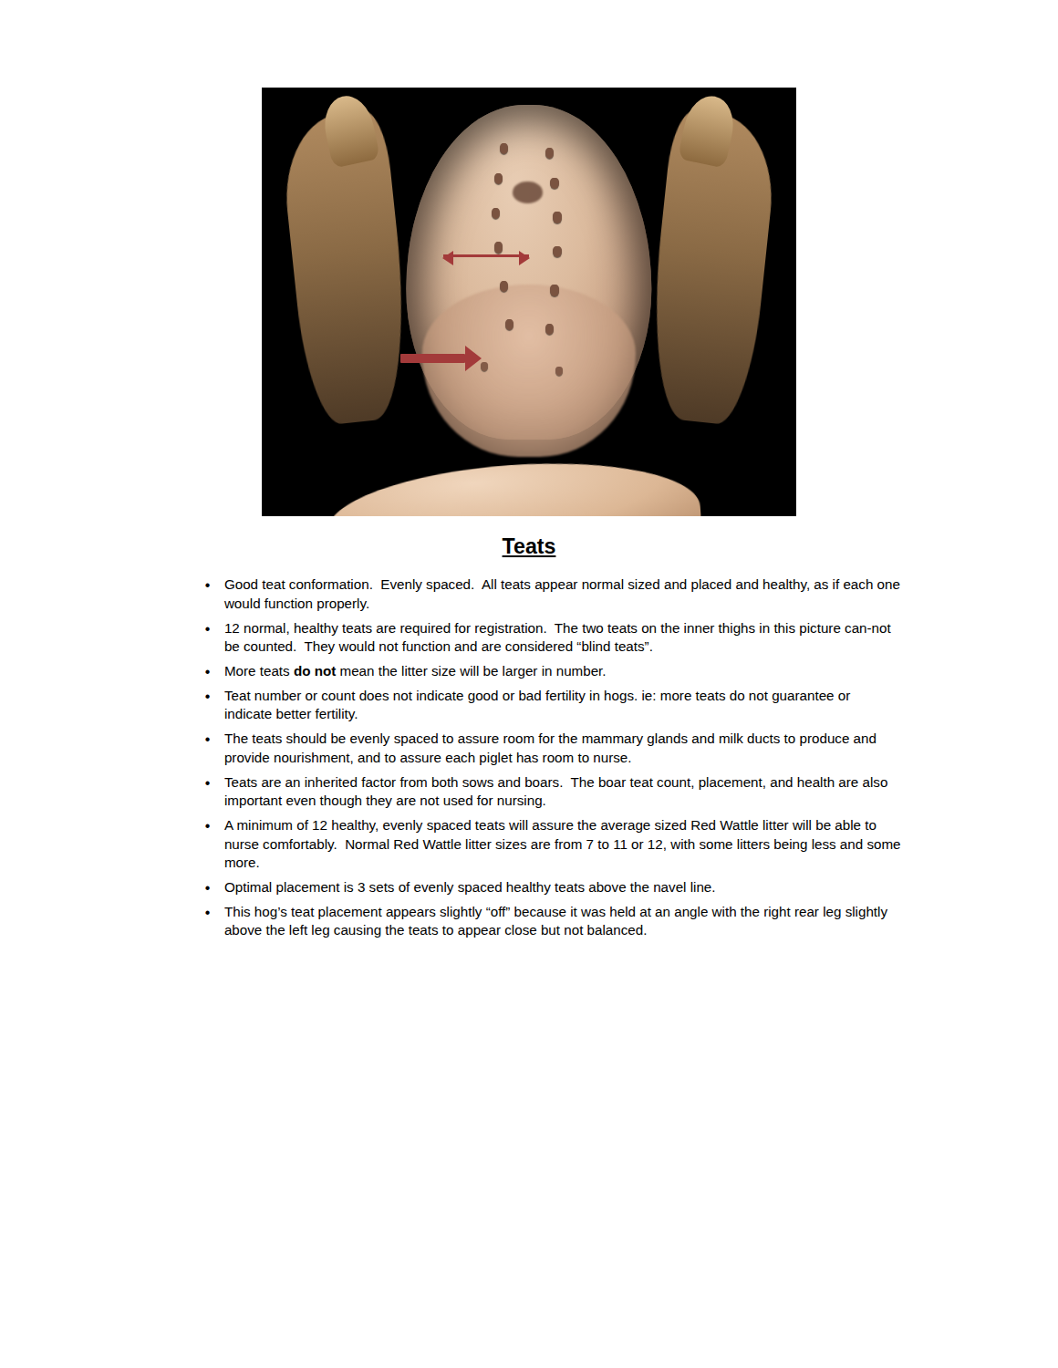Teats
Good teat conformation. Evenly spaced. All teats appear normal sized and placed and healthy, as if each one would function properly.
12 normal, healthy teats are required for registration. The two teats on the inner thighs in this picture can-not be counted. They would not function and are considered “blind teats”.
More teats do not mean the litter size will be larger in number.
Teat number or count does not indicate good or bad fertility in hogs. ie: more teats do not guarantee or indicate better fertility.
The teats should be evenly spaced to assure room for the mammary glands and milk ducts to produce and provide nourishment, and to assure each piglet has room to nurse.
Teats are an inherited factor from both sows and boars. The boar teat count, placement, and health are also important even though they are not used for nursing.
A minimum of 12 healthy, evenly spaced teats will assure the average sized Red Wattle litter will be able to nurse comfortably. Normal Red Wattle litter sizes are from 7 to 11 or 12, with some litters being less and some more.
Optimal placement is 3 sets of evenly spaced healthy teats above the navel line.
This hog’s teat placement appears slightly “off” because it was held at an angle with the right rear leg slightly above the left leg causing the teats to appear close but not balanced.